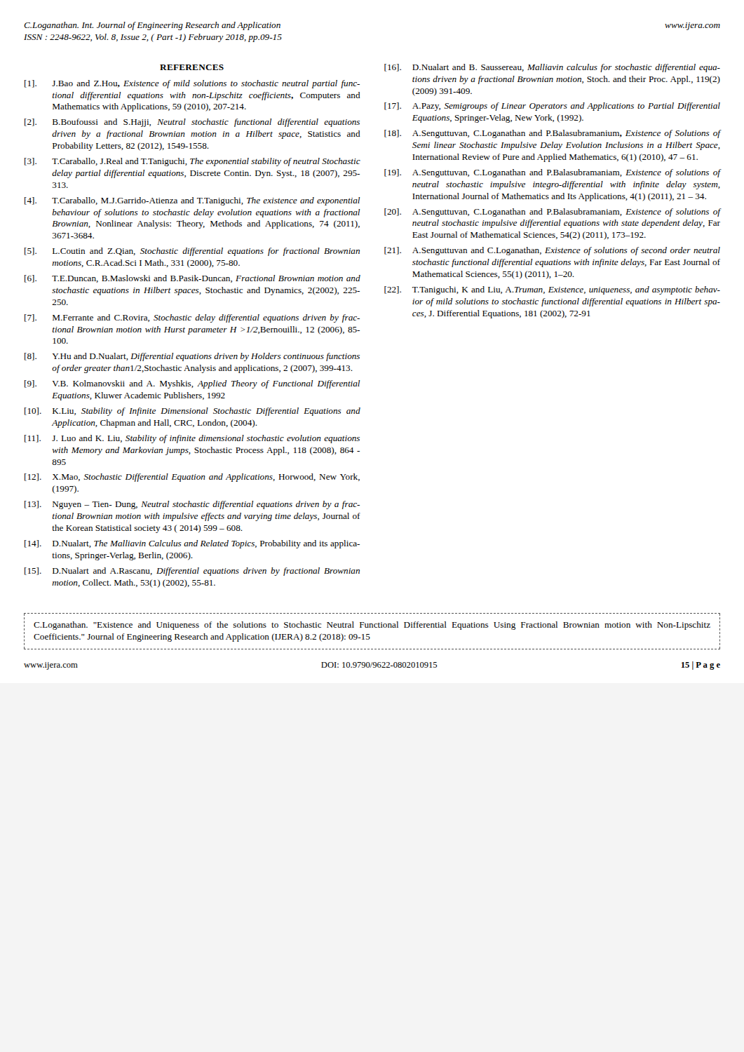C.Loganathan. Int. Journal of Engineering Research and Application www.ijera.com
ISSN : 2248-9622, Vol. 8, Issue 2, ( Part -1) February 2018, pp.09-15
REFERENCES
[1]. J.Bao and Z.Hou, Existence of mild solutions to stochastic neutral partial functional differential equations with non-Lipschitz coefficients, Computers and Mathematics with Applications, 59 (2010), 207-214.
[2]. B.Boufoussi and S.Hajji, Neutral stochastic functional differential equations driven by a fractional Brownian motion in a Hilbert space, Statistics and Probability Letters, 82 (2012), 1549-1558.
[3]. T.Caraballo, J.Real and T.Taniguchi, The exponential stability of neutral Stochastic delay partial differential equations, Discrete Contin. Dyn. Syst., 18 (2007), 295-313.
[4]. T.Caraballo, M.J.Garrido-Atienza and T.Taniguchi, The existence and exponential behaviour of solutions to stochastic delay evolution equations with a fractional Brownian, Nonlinear Analysis: Theory, Methods and Applications, 74 (2011), 3671-3684.
[5]. L.Coutin and Z.Qian, Stochastic differential equations for fractional Brownian motions, C.R.Acad.Sci I Math., 331 (2000), 75-80.
[6]. T.E.Duncan, B.Maslowski and B.Pasik-Duncan, Fractional Brownian motion and stochastic equations in Hilbert spaces, Stochastic and Dynamics, 2(2002), 225-250.
[7]. M.Ferrante and C.Rovira, Stochastic delay differential equations driven by fractional Brownian motion with Hurst parameter H >1/2,Bernouilli., 12 (2006), 85-100.
[8]. Y.Hu and D.Nualart, Differential equations driven by Holders continuous functions of order greater than1/2,Stochastic Analysis and applications, 2 (2007), 399-413.
[9]. V.B. Kolmanovskii and A. Myshkis, Applied Theory of Functional Differential Equations, Kluwer Academic Publishers, 1992
[10]. K.Liu, Stability of Infinite Dimensional Stochastic Differential Equations and Application, Chapman and Hall, CRC, London, (2004).
[11]. J. Luo and K. Liu, Stability of infinite dimensional stochastic evolution equations with Memory and Markovian jumps, Stochastic Process Appl., 118 (2008), 864 - 895
[12]. X.Mao, Stochastic Differential Equation and Applications, Horwood, New York, (1997).
[13]. Nguyen – Tien- Dung, Neutral stochastic differential equations driven by a fractional Brownian motion with impulsive effects and varying time delays, Journal of the Korean Statistical society 43 ( 2014) 599 – 608.
[14]. D.Nualart, The Malliavin Calculus and Related Topics, Probability and its applications, Springer-Verlag, Berlin, (2006).
[15]. D.Nualart and A.Rascanu, Differential equations driven by fractional Brownian motion, Collect. Math., 53(1) (2002), 55-81.
[16]. D.Nualart and B. Saussereau, Malliavin calculus for stochastic differential equations driven by a fractional Brownian motion, Stoch. and their Proc. Appl., 119(2) (2009) 391-409.
[17]. A.Pazy, Semigroups of Linear Operators and Applications to Partial Differential Equations, Springer-Velag, New York, (1992).
[18]. A.Senguttuvan, C.Loganathan and P.Balasubramanium, Existence of Solutions of Semi linear Stochastic Impulsive Delay Evolution Inclusions in a Hilbert Space, International Review of Pure and Applied Mathematics, 6(1) (2010), 47 – 61.
[19]. A.Senguttuvan, C.Loganathan and P.Balasubramaniam, Existence of solutions of neutral stochastic impulsive integro-differential with infinite delay system, International Journal of Mathematics and Its Applications, 4(1) (2011), 21 – 34.
[20]. A.Senguttuvan, C.Loganathan and P.Balasubramaniam, Existence of solutions of neutral stochastic impulsive differential equations with state dependent delay, Far East Journal of Mathematical Sciences, 54(2) (2011), 173–192.
[21]. A.Senguttuvan and C.Loganathan, Existence of solutions of second order neutral stochastic functional differential equations with infinite delays, Far East Journal of Mathematical Sciences, 55(1) (2011), 1–20.
[22]. T.Taniguchi, K and Liu, A.Truman, Existence, uniqueness, and asymptotic behavior of mild solutions to stochastic functional differential equations in Hilbert spaces, J. Differential Equations, 181 (2002), 72-91
C.Loganathan. "Existence and Uniqueness of the solutions to Stochastic Neutral Functional Differential Equations Using Fractional Brownian motion with Non-Lipschitz Coefficients." Journal of Engineering Research and Application (IJERA) 8.2 (2018): 09-15
www.ijera.com DOI: 10.9790/9622-0802010915 15 | P a g e